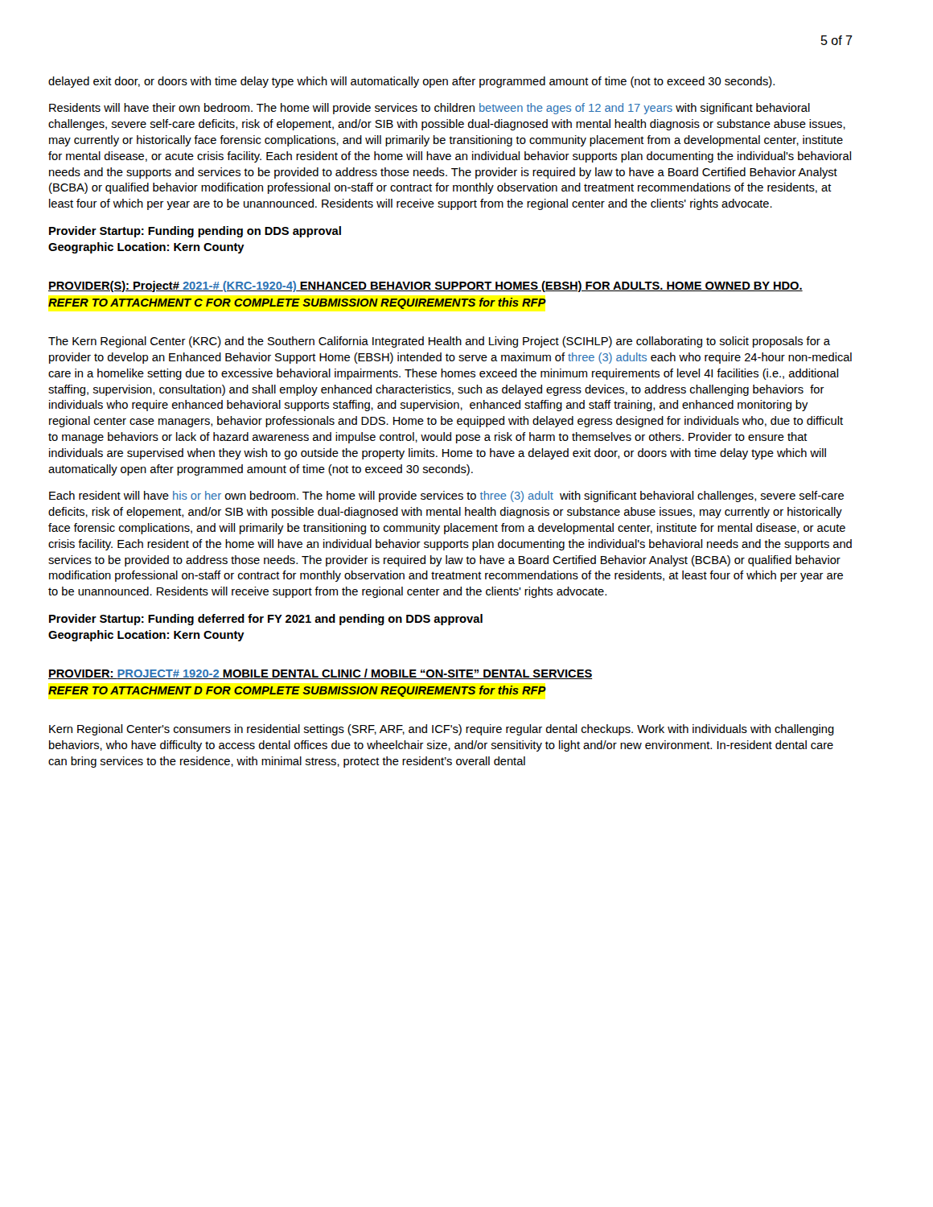5 of 7
delayed exit door, or doors with time delay type which will automatically open after programmed amount of time (not to exceed 30 seconds).
Residents will have their own bedroom. The home will provide services to children between the ages of 12 and 17 years with significant behavioral challenges, severe self-care deficits, risk of elopement, and/or SIB with possible dual-diagnosed with mental health diagnosis or substance abuse issues, may currently or historically face forensic complications, and will primarily be transitioning to community placement from a developmental center, institute for mental disease, or acute crisis facility. Each resident of the home will have an individual behavior supports plan documenting the individual's behavioral needs and the supports and services to be provided to address those needs. The provider is required by law to have a Board Certified Behavior Analyst (BCBA) or qualified behavior modification professional on-staff or contract for monthly observation and treatment recommendations of the residents, at least four of which per year are to be unannounced. Residents will receive support from the regional center and the clients' rights advocate.
Provider Startup: Funding pending on DDS approval Geographic Location: Kern County
PROVIDER(S): Project# 2021-# (KRC-1920-4) ENHANCED BEHAVIOR SUPPORT HOMES (EBSH) FOR ADULTS. HOME OWNED BY HDO.
REFER TO ATTACHMENT C FOR COMPLETE SUBMISSION REQUIREMENTS for this RFP
The Kern Regional Center (KRC) and the Southern California Integrated Health and Living Project (SCIHLP) are collaborating to solicit proposals for a provider to develop an Enhanced Behavior Support Home (EBSH) intended to serve a maximum of three (3) adults each who require 24-hour non-medical care in a homelike setting due to excessive behavioral impairments. These homes exceed the minimum requirements of level 4I facilities (i.e., additional staffing, supervision, consultation) and shall employ enhanced characteristics, such as delayed egress devices, to address challenging behaviors for individuals who require enhanced behavioral supports staffing, and supervision, enhanced staffing and staff training, and enhanced monitoring by regional center case managers, behavior professionals and DDS. Home to be equipped with delayed egress designed for individuals who, due to difficult to manage behaviors or lack of hazard awareness and impulse control, would pose a risk of harm to themselves or others. Provider to ensure that individuals are supervised when they wish to go outside the property limits. Home to have a delayed exit door, or doors with time delay type which will automatically open after programmed amount of time (not to exceed 30 seconds).
Each resident will have his or her own bedroom. The home will provide services to three (3) adult with significant behavioral challenges, severe self-care deficits, risk of elopement, and/or SIB with possible dual-diagnosed with mental health diagnosis or substance abuse issues, may currently or historically face forensic complications, and will primarily be transitioning to community placement from a developmental center, institute for mental disease, or acute crisis facility. Each resident of the home will have an individual behavior supports plan documenting the individual's behavioral needs and the supports and services to be provided to address those needs. The provider is required by law to have a Board Certified Behavior Analyst (BCBA) or qualified behavior modification professional on-staff or contract for monthly observation and treatment recommendations of the residents, at least four of which per year are to be unannounced. Residents will receive support from the regional center and the clients' rights advocate.
Provider Startup: Funding deferred for FY 2021 and pending on DDS approval Geographic Location: Kern County
PROVIDER: PROJECT# 1920-2 MOBILE DENTAL CLINIC / MOBILE “ON-SITE” DENTAL SERVICES
REFER TO ATTACHMENT D FOR COMPLETE SUBMISSION REQUIREMENTS for this RFP
Kern Regional Center's consumers in residential settings (SRF, ARF, and ICF's) require regular dental checkups. Work with individuals with challenging behaviors, who have difficulty to access dental offices due to wheelchair size, and/or sensitivity to light and/or new environment. In-resident dental care can bring services to the residence, with minimal stress, protect the resident’s overall dental